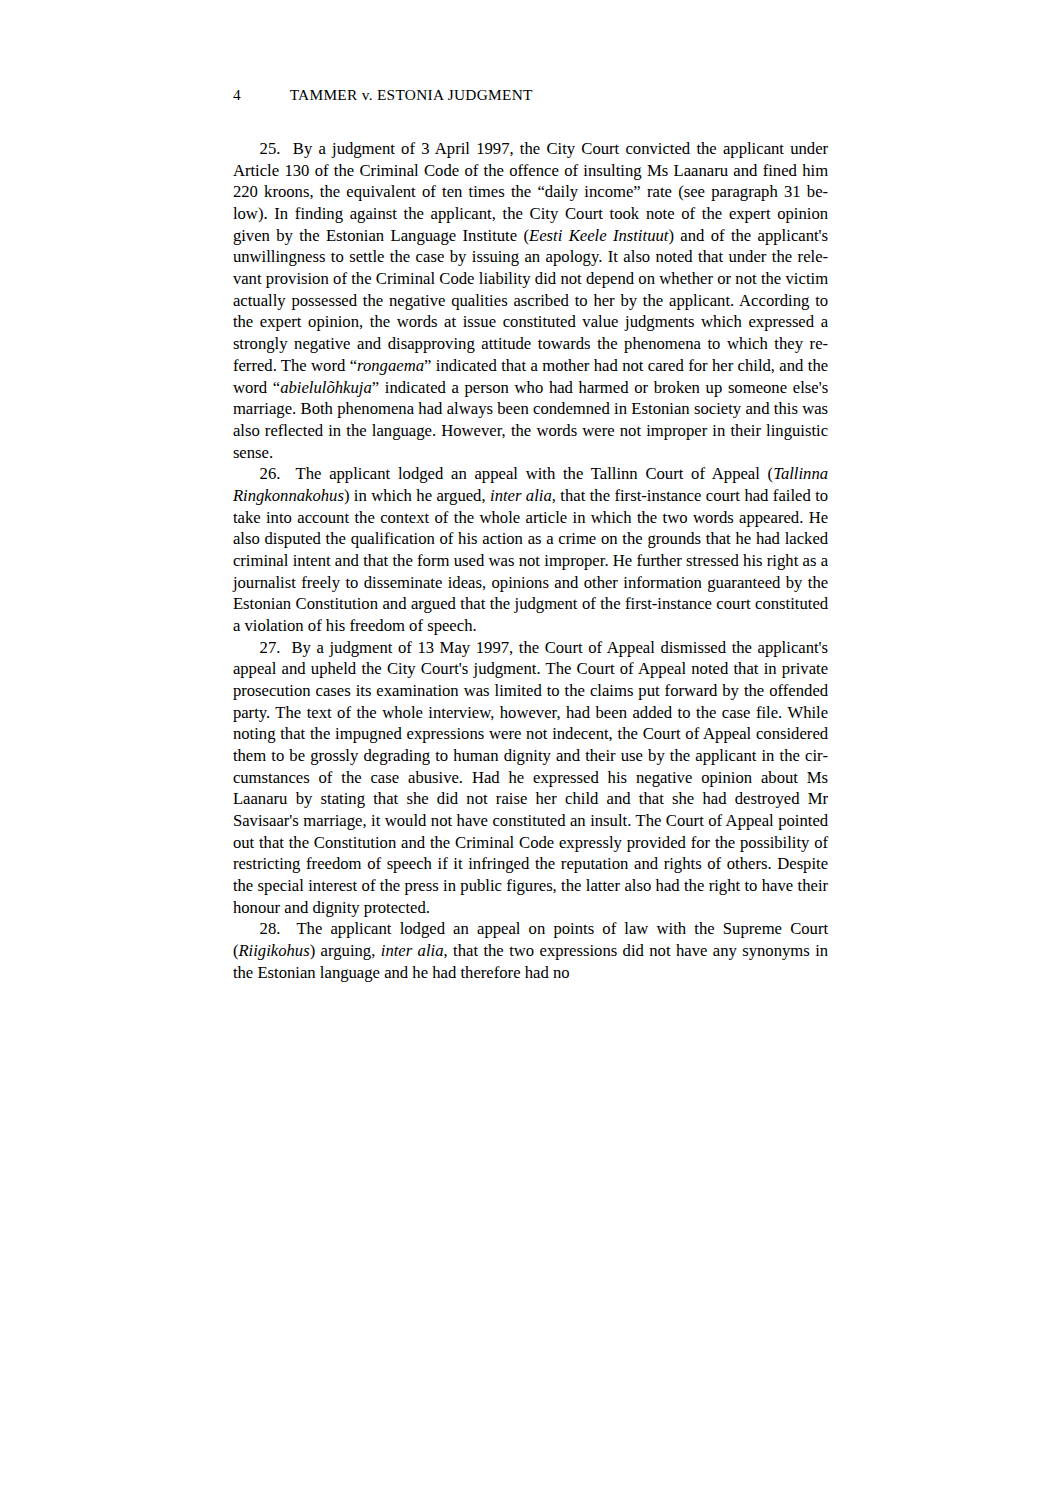4 TAMMER v. ESTONIA JUDGMENT
25. By a judgment of 3 April 1997, the City Court convicted the applicant under Article 130 of the Criminal Code of the offence of insulting Ms Laanaru and fined him 220 kroons, the equivalent of ten times the “daily income” rate (see paragraph 31 below). In finding against the applicant, the City Court took note of the expert opinion given by the Estonian Language Institute (Eesti Keele Instituut) and of the applicant's unwillingness to settle the case by issuing an apology. It also noted that under the relevant provision of the Criminal Code liability did not depend on whether or not the victim actually possessed the negative qualities ascribed to her by the applicant. According to the expert opinion, the words at issue constituted value judgments which expressed a strongly negative and disapproving attitude towards the phenomena to which they referred. The word “rongaema” indicated that a mother had not cared for her child, and the word “abielulõhkuja” indicated a person who had harmed or broken up someone else's marriage. Both phenomena had always been condemned in Estonian society and this was also reflected in the language. However, the words were not improper in their linguistic sense.
26. The applicant lodged an appeal with the Tallinn Court of Appeal (Tallinna Ringkonnakohus) in which he argued, inter alia, that the first-instance court had failed to take into account the context of the whole article in which the two words appeared. He also disputed the qualification of his action as a crime on the grounds that he had lacked criminal intent and that the form used was not improper. He further stressed his right as a journalist freely to disseminate ideas, opinions and other information guaranteed by the Estonian Constitution and argued that the judgment of the first-instance court constituted a violation of his freedom of speech.
27. By a judgment of 13 May 1997, the Court of Appeal dismissed the applicant's appeal and upheld the City Court's judgment. The Court of Appeal noted that in private prosecution cases its examination was limited to the claims put forward by the offended party. The text of the whole interview, however, had been added to the case file. While noting that the impugned expressions were not indecent, the Court of Appeal considered them to be grossly degrading to human dignity and their use by the applicant in the circumstances of the case abusive. Had he expressed his negative opinion about Ms Laanaru by stating that she did not raise her child and that she had destroyed Mr Savisaar's marriage, it would not have constituted an insult. The Court of Appeal pointed out that the Constitution and the Criminal Code expressly provided for the possibility of restricting freedom of speech if it infringed the reputation and rights of others. Despite the special interest of the press in public figures, the latter also had the right to have their honour and dignity protected.
28. The applicant lodged an appeal on points of law with the Supreme Court (Riigikohus) arguing, inter alia, that the two expressions did not have any synonyms in the Estonian language and he had therefore had no